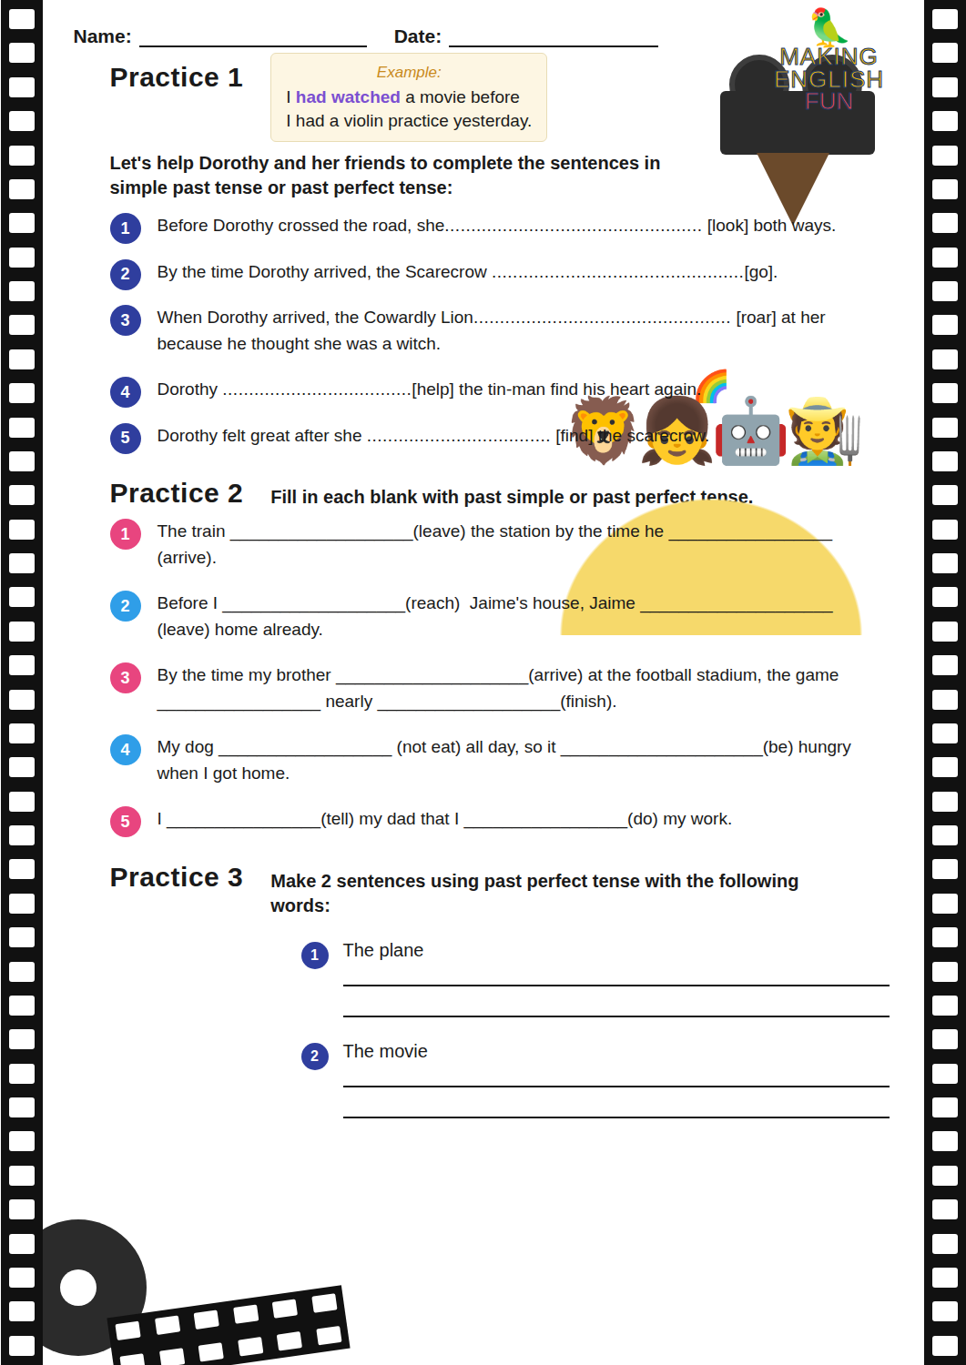🦜
MAKING
ENGLISH
FUN
Name:
Date:
Practice 1
Example:
I had watched a movie before
I had a violin practice yesterday.
Let's help Dorothy and her friends to complete the sentences in simple past tense or past perfect tense:
🌈
🦁👧🤖🧑‍🌾
1 Before Dorothy crossed the road, she................................................. [look] both ways.
2 By the time Dorothy arrived, the Scarecrow ................................................[go].
3 When Dorothy arrived, the Cowardly Lion................................................. [roar] at her because he thought she was a witch.
4 Dorothy ....................................[help] the tin-man find his heart again.
5 Dorothy felt great after she ................................... [find] the scarecrow.
Practice 2
Fill in each blank with past simple or past perfect tense.
1 The train ___________________(leave) the station by the time he _________________ (arrive).
2 Before I ___________________(reach) Jaime's house, Jaime ____________________ (leave) home already.
3 By the time my brother ____________________(arrive) at the football stadium, the game _________________ nearly ___________________(finish).
4 My dog __________________ (not eat) all day, so it _____________________(be) hungry when I got home.
5 I ________________(tell) my dad that I _________________(do) my work.
Practice 3
Make 2 sentences using past perfect tense with the following words:
1 The plane
2 The movie